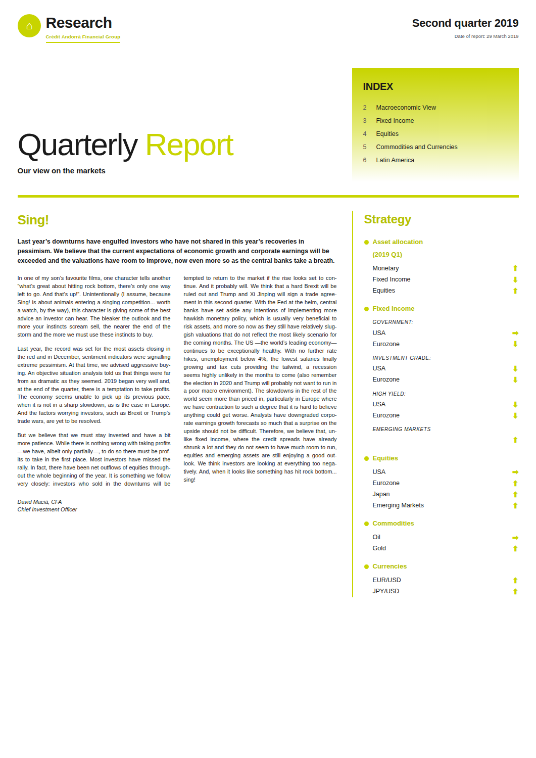⌂
Research
Crèdit Andorrà Financial Group
Second quarter 2019
Date of report: 29 March 2019
Quarterly Report
Our view on the markets
INDEX
2 Macroeconomic View
3 Fixed Income
4 Equities
5 Commodities and Currencies
6 Latin America
Sing!
Last year’s downturns have engulfed investors who have not shared in this year’s recoveries in pessimism. We believe that the current expectations of economic growth and corporate earnings will be exceeded and the valuations have room to improve, now even more so as the central banks take a breath.
In one of my son’s favourite films, one character tells another ”what’s great about hitting rock bottom, there’s only one way left to go. And that’s up!”. Unintentionally (I assume, because Sing! is about animals entering a singing competition... worth a watch, by the way), this character is giving some of the best advice an investor can hear. The bleaker the outlook and the more your instincts scream sell, the nearer the end of the storm and the more we must use these instincts to buy.
Last year, the record was set for the most assets closing in the red and in December, sentiment indicators were signalling extreme pessimism. At that time, we advised aggressive buying. An objective situation analysis told us that things were far from as dramatic as they seemed. 2019 began very well and, at the end of the quarter, there is a temptation to take profits. The economy seems unable to pick up its previous pace, when it is not in a sharp slowdown, as is the case in Europe. And the factors worrying investors, such as Brexit or Trump’s trade wars, are yet to be resolved.
But we believe that we must stay invested and have a bit more patience. While there is nothing wrong with taking profits —we have, albeit only partially—, to do so there must be profits to take in the first place. Most investors have missed the rally. In fact, there have been net outflows of equities throughout the whole beginning of the year. It is something we follow very closely: investors who sold in the downturns will be tempted to return to the market if the rise looks set to continue. And it probably will. We think that a hard Brexit will be ruled out and Trump and Xi Jinping will sign a trade agreement in this second quarter. With the Fed at the helm, central banks have set aside any intentions of implementing more hawkish monetary policy, which is usually very beneficial to risk assets, and more so now as they still have relatively sluggish valuations that do not reflect the most likely scenario for the coming months. The US —the world’s leading economy— continues to be exceptionally healthy. With no further rate hikes, unemployment below 4%, the lowest salaries finally growing and tax cuts providing the tailwind, a recession seems highly unlikely in the months to come (also remember the election in 2020 and Trump will probably not want to run in a poor macro environment). The slowdowns in the rest of the world seem more than priced in, particularly in Europe where we have contraction to such a degree that it is hard to believe anything could get worse. Analysts have downgraded corporate earnings growth forecasts so much that a surprise on the upside should not be difficult. Therefore, we believe that, unlike fixed income, where the credit spreads have already shrunk a lot and they do not seem to have much room to run, equities and emerging assets are still enjoying a good outlook. We think investors are looking at everything too negatively. And, when it looks like something has hit rock bottom... sing!
David Macià, CFA
Chief Investment Officer
Strategy
Asset allocation
(2019 Q1)
| Monetary | ⬆ |
| Fixed Income | ⬇ |
| Equities | ⬆ |
Fixed Income
Government:
| USA | ➡ |
| Eurozone | ⬇ |
Investment grade:
| USA | ⬇ |
| Eurozone | ⬇ |
High yield:
| USA | ⬇ |
| Eurozone | ⬇ |
Emerging markets
| | ⬆ |
Equities
| USA | ➡ |
| Eurozone | ⬆ |
| Japan | ⬆ |
| Emerging Markets | ⬆ |
Commodities
| Oil | ➡ |
| Gold | ⬆ |
Currencies
| EUR/USD | ⬆ |
| JPY/USD | ⬆ |